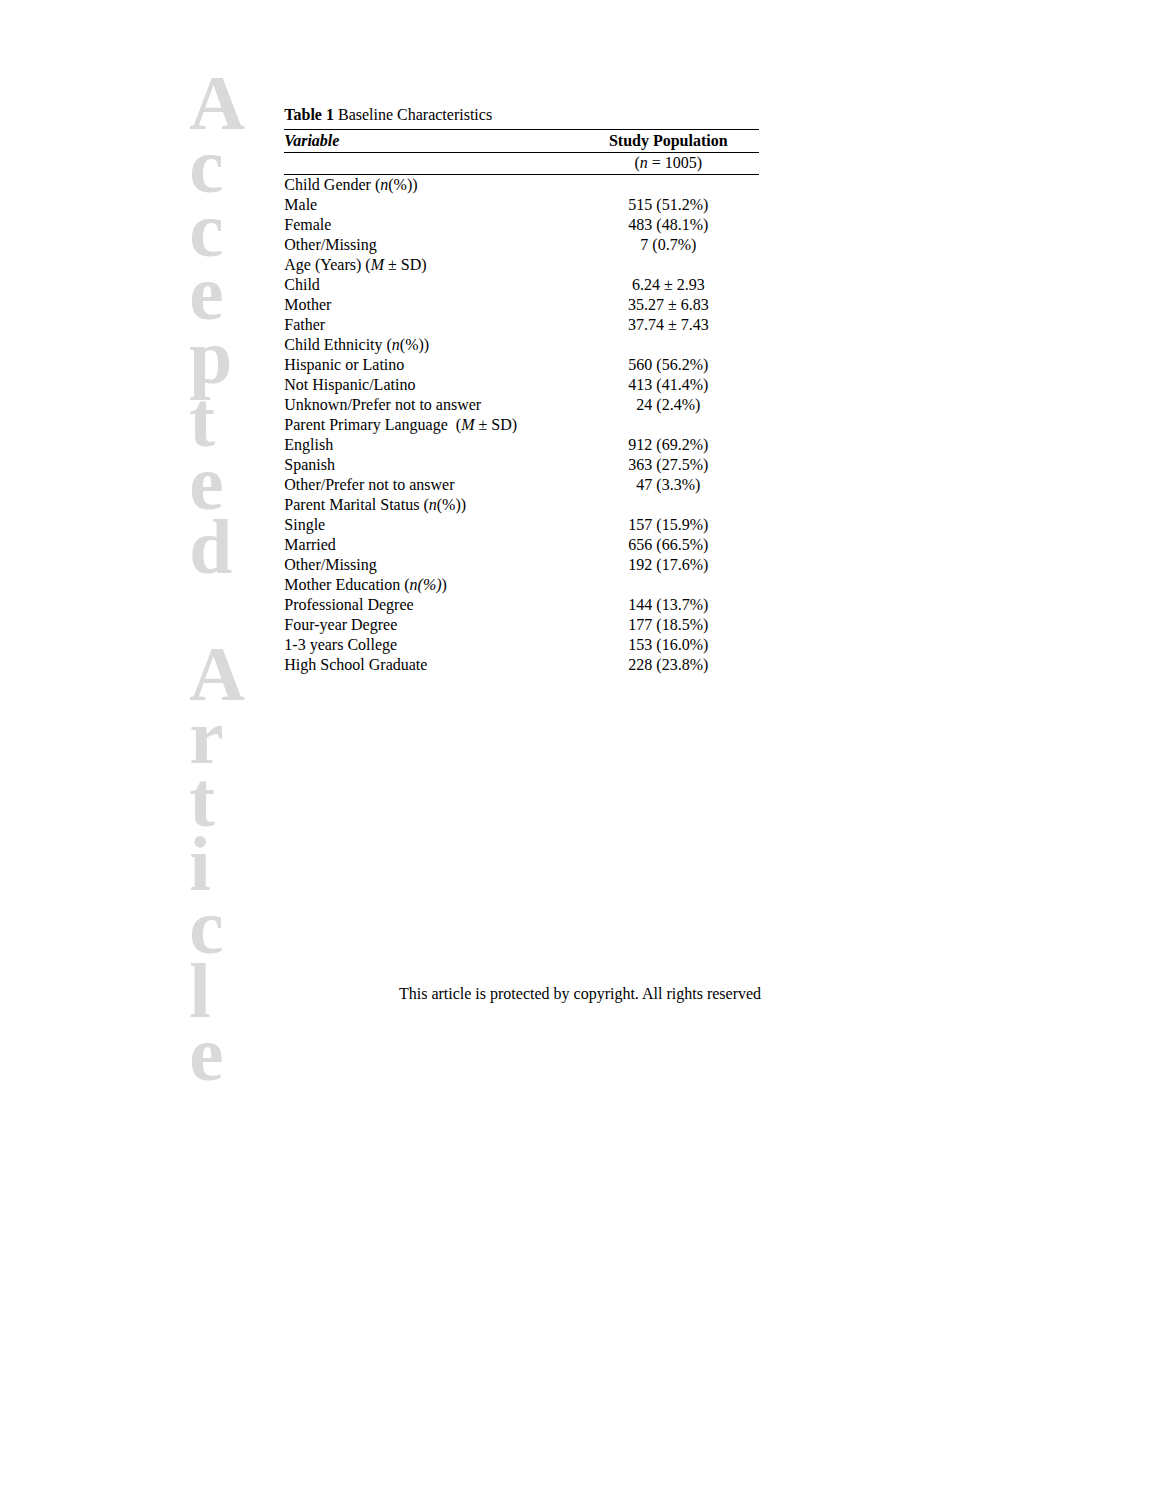A c c e p t e d A r t i c l e
Table 1 Baseline Characteristics
| Variable | Study Population |
| --- | --- |
| | ( n = 1005) |
| Child Gender ( n (%)) | |
| Male | 515 (51.2%) |
| Female | 483 (48.1%) |
| Other/Missing | 7 (0.7%) |
| Age (Years) ( M ± SD) | |
| Child | 6.24 ± 2.93 |
| Mother | 35.27 ± 6.83 |
| Father | 37.74 ± 7.43 |
| Child Ethnicity ( n (%)) | |
| Hispanic or Latino | 560 (56.2%) |
| Not Hispanic/Latino | 413 (41.4%) |
| Unknown/Prefer not to answer | 24 (2.4%) |
| Parent Primary Language ( M ± SD) | |
| English | 912 (69.2%) |
| Spanish | 363 (27.5%) |
| Other/Prefer not to answer | 47 (3.3%) |
| Parent Marital Status ( n (%)) | |
| Single | 157 (15.9%) |
| Married | 656 (66.5%) |
| Other/Missing | 192 (17.6%) |
| Mother Education ( n(%) ) | |
| Professional Degree | 144 (13.7%) |
| Four-year Degree | 177 (18.5%) |
| 1-3 years College | 153 (16.0%) |
| High School Graduate | 228 (23.8%) |
This article is protected by copyright. All rights reserved